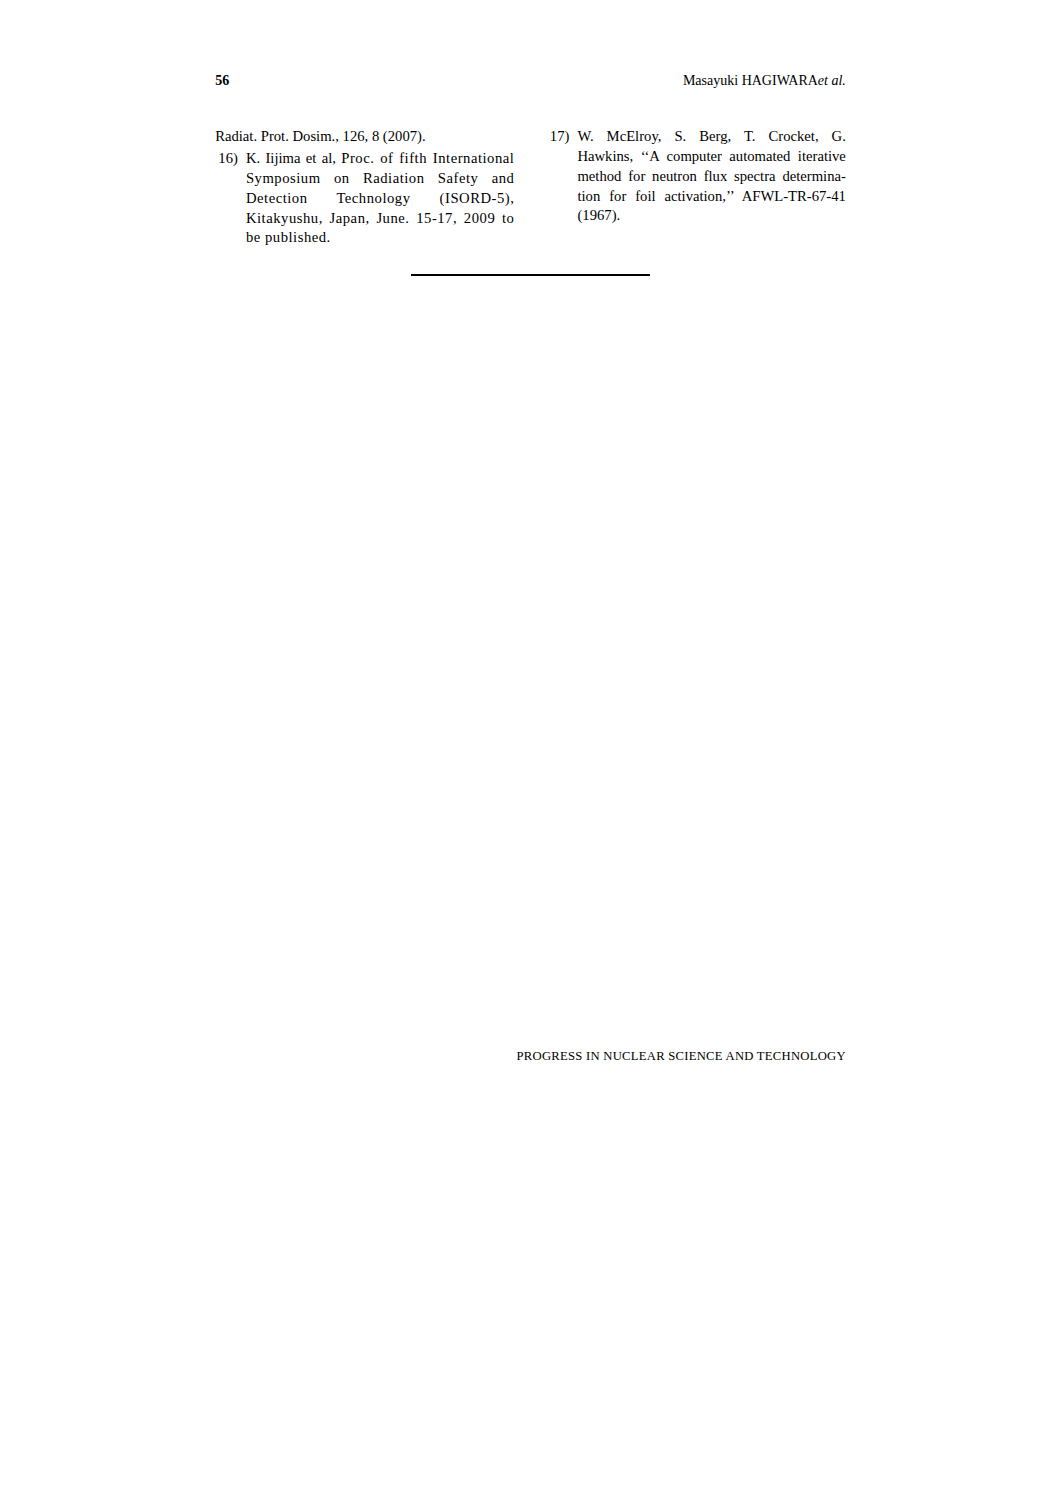56 Masayuki HAGIWARAet al.
Radiat. Prot. Dosim., 126, 8 (2007).
16) K. Iijima et al, Proc. of fifth International Symposium on Radiation Safety and Detection Technology (ISORD-5), Kitakyushu, Japan, June. 15-17, 2009 to be published.
17) W. McElroy, S. Berg, T. Crocket, G. Hawkins, ‘‘A computer automated iterative method for neutron flux spectra determination for foil activation,’’ AFWL-TR-67-41 (1967).
PROGRESS IN NUCLEAR SCIENCE AND TECHNOLOGY